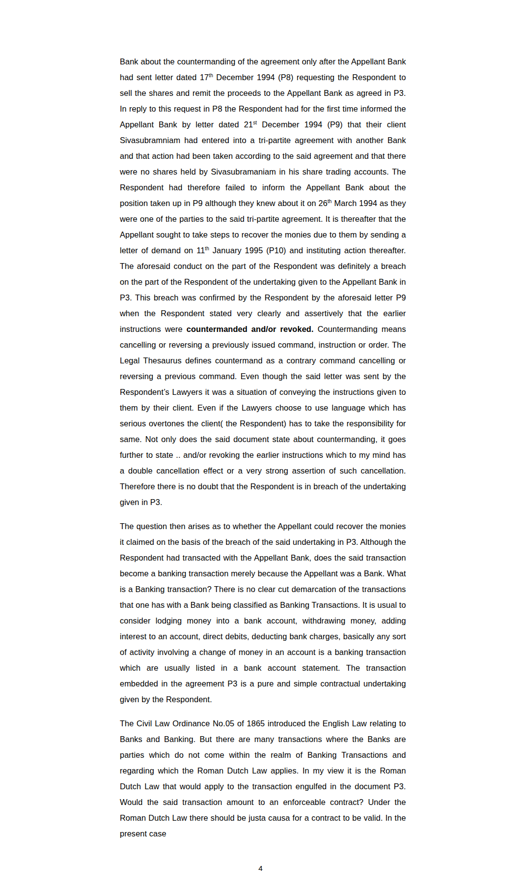Bank about the countermanding of the agreement only after the Appellant Bank had sent letter dated 17th December 1994 (P8) requesting the Respondent to sell the shares and remit the proceeds to the Appellant Bank as agreed in P3. In reply to this request in P8 the Respondent had for the first time informed the Appellant Bank by letter dated 21st December 1994 (P9) that their client Sivasubramniam had entered into a tri-partite agreement with another Bank and that action had been taken according to the said agreement and that there were no shares held by Sivasubramaniam in his share trading accounts. The Respondent had therefore failed to inform the Appellant Bank about the position taken up in P9 although they knew about it on 26th March 1994 as they were one of the parties to the said tri-partite agreement. It is thereafter that the Appellant sought to take steps to recover the monies due to them by sending a letter of demand on 11th January 1995 (P10) and instituting action thereafter. The aforesaid conduct on the part of the Respondent was definitely a breach on the part of the Respondent of the undertaking given to the Appellant Bank in P3. This breach was confirmed by the Respondent by the aforesaid letter P9 when the Respondent stated very clearly and assertively that the earlier instructions were countermanded and/or revoked. Countermanding means cancelling or reversing a previously issued command, instruction or order. The Legal Thesaurus defines countermand as a contrary command cancelling or reversing a previous command. Even though the said letter was sent by the Respondent’s Lawyers it was a situation of conveying the instructions given to them by their client. Even if the Lawyers choose to use language which has serious overtones the client( the Respondent) has to take the responsibility for same. Not only does the said document state about countermanding, it goes further to state .. and/or revoking the earlier instructions which to my mind has a double cancellation effect or a very strong assertion of such cancellation. Therefore there is no doubt that the Respondent is in breach of the undertaking given in P3.
The question then arises as to whether the Appellant could recover the monies it claimed on the basis of the breach of the said undertaking in P3. Although the Respondent had transacted with the Appellant Bank, does the said transaction become a banking transaction merely because the Appellant was a Bank. What is a Banking transaction? There is no clear cut demarcation of the transactions that one has with a Bank being classified as Banking Transactions. It is usual to consider lodging money into a bank account, withdrawing money, adding interest to an account, direct debits, deducting bank charges, basically any sort of activity involving a change of money in an account is a banking transaction which are usually listed in a bank account statement. The transaction embedded in the agreement P3 is a pure and simple contractual undertaking given by the Respondent.
The Civil Law Ordinance No.05 of 1865 introduced the English Law relating to Banks and Banking. But there are many transactions where the Banks are parties which do not come within the realm of Banking Transactions and regarding which the Roman Dutch Law applies. In my view it is the Roman Dutch Law that would apply to the transaction engulfed in the document P3. Would the said transaction amount to an enforceable contract? Under the Roman Dutch Law there should be justa causa for a contract to be valid. In the present case
4